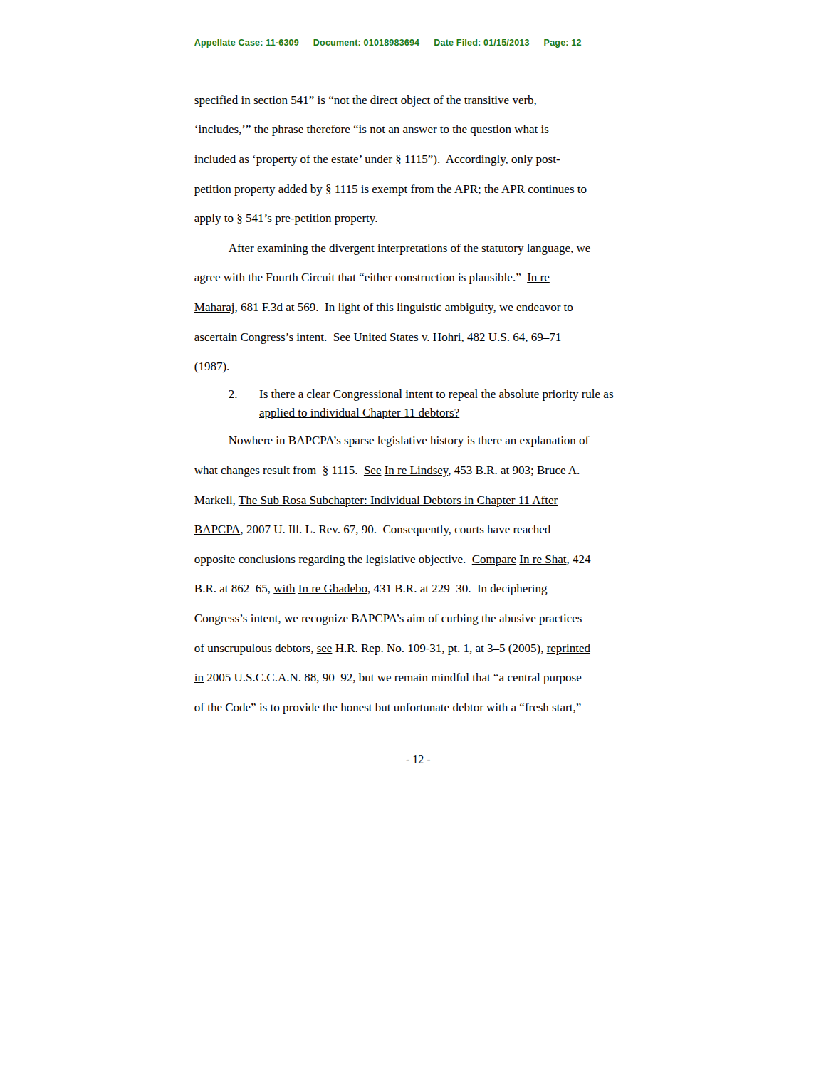Appellate Case: 11-6309 Document: 01018983694 Date Filed: 01/15/2013 Page: 12
specified in section 541” is “not the direct object of the transitive verb,
‘includes,’” the phrase therefore “is not an answer to the question what is
included as ‘property of the estate’ under § 1115”). Accordingly, only post-
petition property added by § 1115 is exempt from the APR; the APR continues to
apply to § 541’s pre-petition property.
After examining the divergent interpretations of the statutory language, we
agree with the Fourth Circuit that “either construction is plausible.” In re
Maharaj, 681 F.3d at 569. In light of this linguistic ambiguity, we endeavor to
ascertain Congress’s intent. See United States v. Hohri, 482 U.S. 64, 69–71
(1987).
2.
Is there a clear Congressional intent to repeal the absolute priority rule as applied to individual Chapter 11 debtors?
Nowhere in BAPCPA’s sparse legislative history is there an explanation of
what changes result from § 1115. See In re Lindsey, 453 B.R. at 903; Bruce A.
Markell, The Sub Rosa Subchapter: Individual Debtors in Chapter 11 After
BAPCPA, 2007 U. Ill. L. Rev. 67, 90. Consequently, courts have reached
opposite conclusions regarding the legislative objective. Compare In re Shat, 424
B.R. at 862–65, with In re Gbadebo, 431 B.R. at 229–30. In deciphering
Congress’s intent, we recognize BAPCPA’s aim of curbing the abusive practices
of unscrupulous debtors, see H.R. Rep. No. 109-31, pt. 1, at 3–5 (2005), reprinted
in 2005 U.S.C.C.A.N. 88, 90–92, but we remain mindful that “a central purpose
of the Code” is to provide the honest but unfortunate debtor with a “fresh start,”
- 12 -